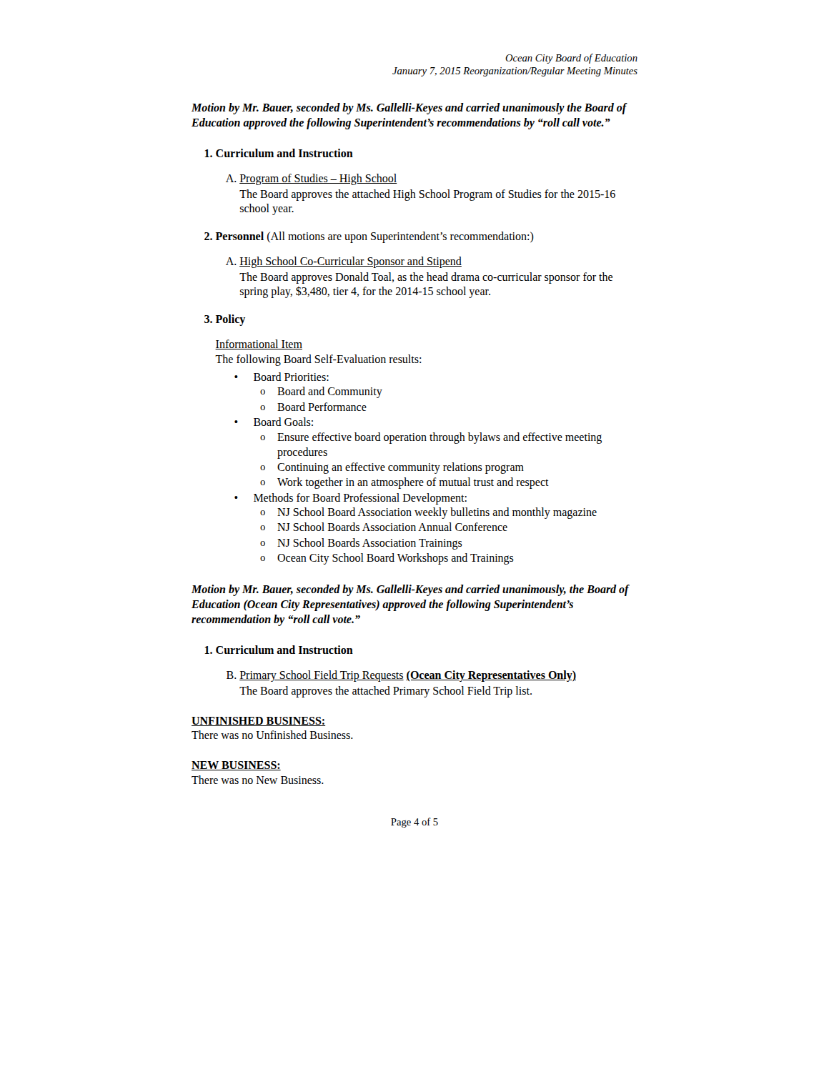Ocean City Board of Education
January 7, 2015 Reorganization/Regular Meeting Minutes
Motion by Mr. Bauer, seconded by Ms. Gallelli-Keyes and carried unanimously the Board of Education approved the following Superintendent’s recommendations by “roll call vote.”
Curriculum and Instruction
Program of Studies – High School The Board approves the attached High School Program of Studies for the 2015-16 school year.
Personnel (All motions are upon Superintendent’s recommendation:)
High School Co-Curricular Sponsor and Stipend The Board approves Donald Toal, as the head drama co-curricular sponsor for the spring play, $3,480, tier 4, for the 2014-15 school year.
Policy
Informational Item
The following Board Self-Evaluation results:
Board Priorities:
Board and Community
Board Performance
Board Goals:
Ensure effective board operation through bylaws and effective meeting procedures
Continuing an effective community relations program
Work together in an atmosphere of mutual trust and respect
Methods for Board Professional Development:
NJ School Board Association weekly bulletins and monthly magazine
NJ School Boards Association Annual Conference
NJ School Boards Association Trainings
Ocean City School Board Workshops and Trainings
Motion by Mr. Bauer, seconded by Ms. Gallelli-Keyes and carried unanimously, the Board of Education (Ocean City Representatives) approved the following Superintendent’s recommendation by “roll call vote.”
Curriculum and Instruction
Primary School Field Trip Requests (Ocean City Representatives Only) The Board approves the attached Primary School Field Trip list.
UNFINISHED BUSINESS:
There was no Unfinished Business.
NEW BUSINESS:
There was no New Business.
Page 4 of 5